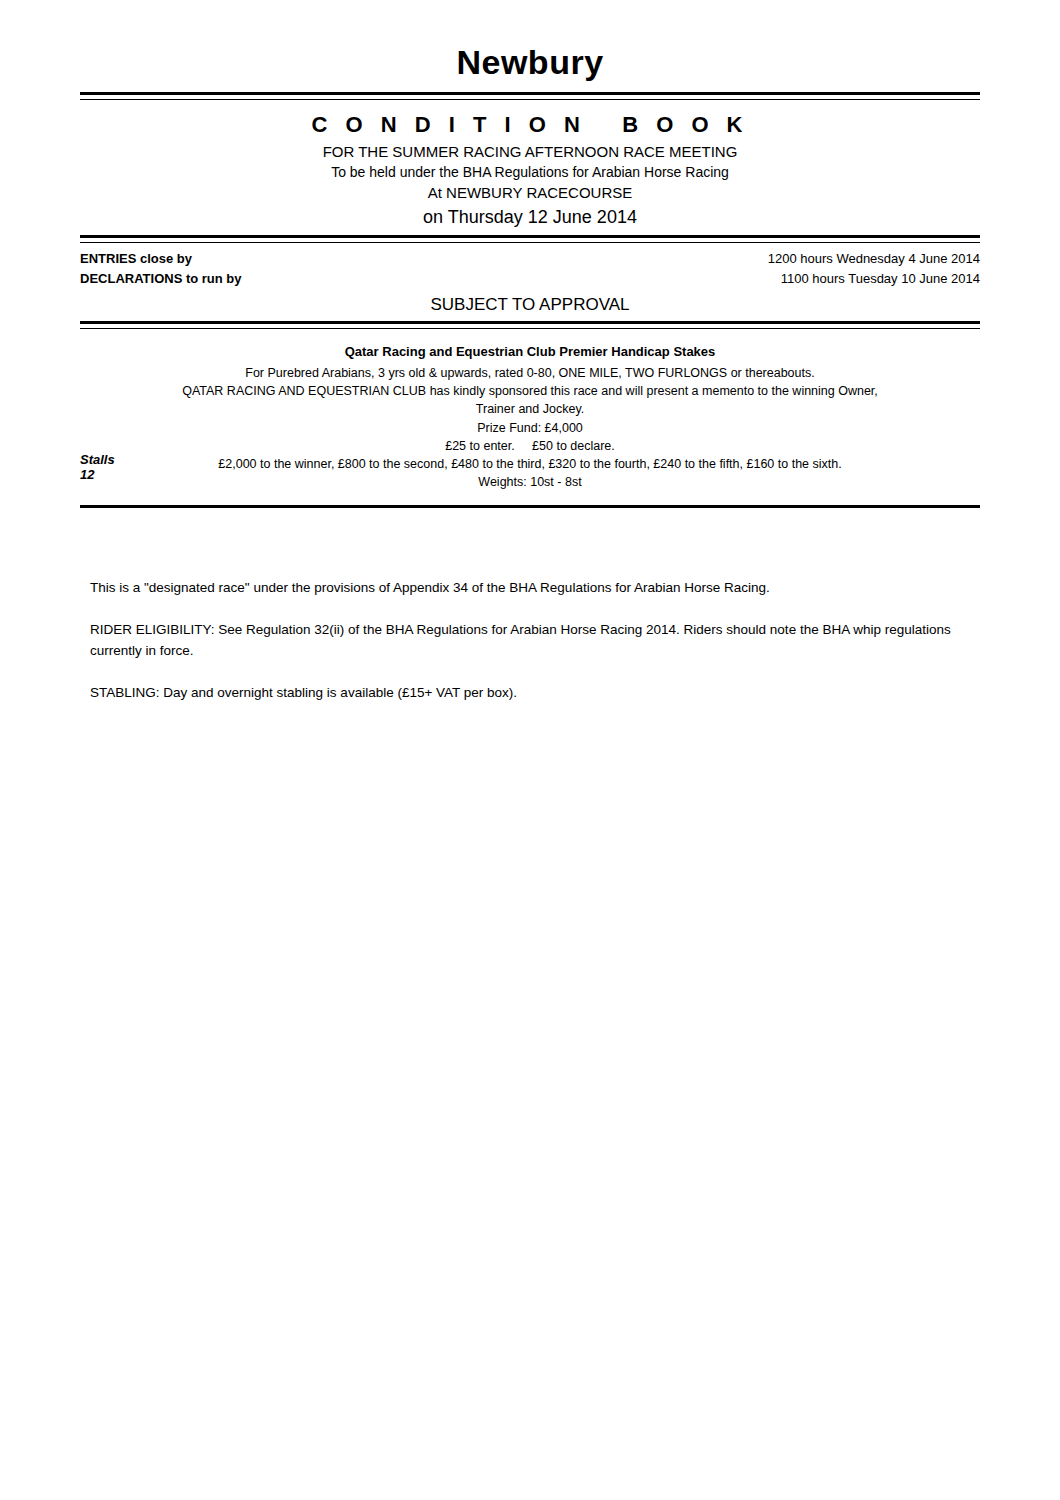Newbury
C O N D I T I O N B O O K
FOR THE SUMMER RACING AFTERNOON RACE MEETING
To be held under the BHA Regulations for Arabian Horse Racing
At NEWBURY RACECOURSE
on Thursday 12 June 2014
| ENTRIES close by | 1200 hours Wednesday 4 June 2014 |
| DECLARATIONS to run by | 1100 hours Tuesday 10 June 2014 |
SUBJECT TO APPROVAL
Stalls
12
Qatar Racing and Equestrian Club Premier Handicap Stakes
For Purebred Arabians, 3 yrs old & upwards, rated 0-80, ONE MILE, TWO FURLONGS or thereabouts.
QATAR RACING AND EQUESTRIAN CLUB has kindly sponsored this race and will present a memento to the winning Owner,
Trainer and Jockey.
Prize Fund: £4,000
£25 to enter. £50 to declare.
£2,000 to the winner, £800 to the second, £480 to the third, £320 to the fourth, £240 to the fifth, £160 to the sixth.
Weights: 10st - 8st
This is a "designated race" under the provisions of Appendix 34 of the BHA Regulations for Arabian Horse Racing.
RIDER ELIGIBILITY: See Regulation 32(ii) of the BHA Regulations for Arabian Horse Racing 2014. Riders should note the BHA whip regulations currently in force.
STABLING: Day and overnight stabling is available (£15+ VAT per box).